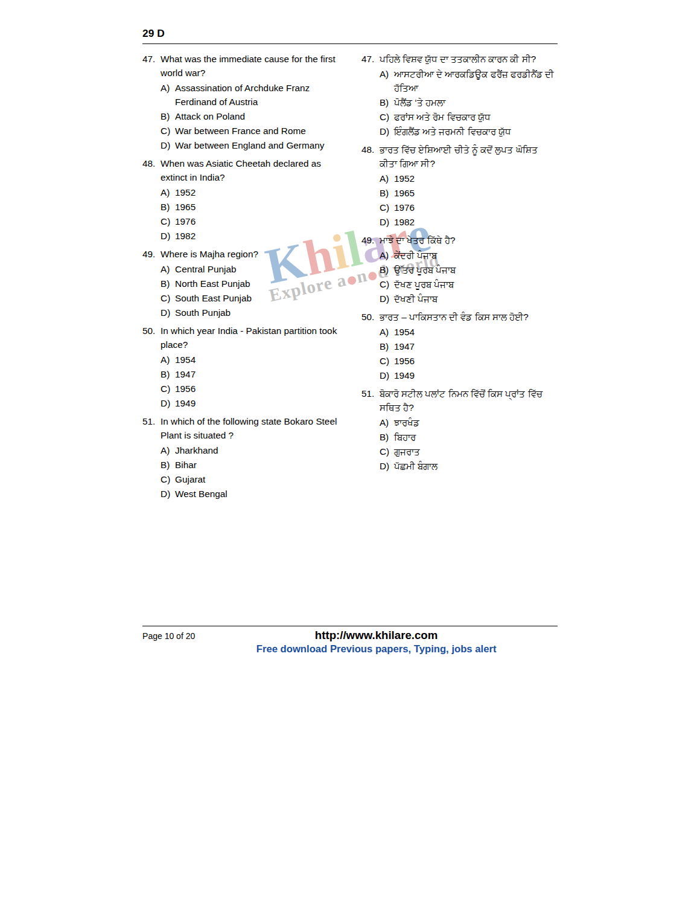29 D
Khilare
Explore a n d world
47.
What was the immediate cause for the first world war?
A) Assassination of Archduke Franz Ferdinand of Austria
B) Attack on Poland
C) War between France and Rome
D) War between England and Germany
48.
When was Asiatic Cheetah declared as extinct in India?
A) 1952
B) 1965
C) 1976
D) 1982
49.
Where is Majha region?
A) Central Punjab
B) North East Punjab
C) South East Punjab
D) South Punjab
50.
In which year India - Pakistan partition took place?
A) 1954
B) 1947
C) 1956
D) 1949
51.
In which of the following state Bokaro Steel Plant is situated ?
A) Jharkhand
B) Bihar
C) Gujarat
D) West Bengal
47.
ਪਹਿਲੇ ਵਿਸ਼ਵ ਯੁੱਧ ਦਾ ਤਤਕਾਲੀਨ ਕਾਰਨ ਕੀ ਸੀ?
A) ਆਸਟਰੀਆ ਦੇ ਆਰਕਡਿਊਕ ਫਰੈਂਜ਼ ਫਰਡੀਨੈਂਡ ਦੀ ਹੱਤਿਆ
B) ਪੋਲੈਂਡ ‘ਤੇ ਹਮਲਾ
C) ਫਰਾਂਸ ਅਤੇ ਰੋਮ ਵਿਚਕਾਰ ਯੁੱਧ
D) ਇੰਗਲੈਂਡ ਅਤੇ ਜਰਮਨੀ ਵਿਚਕਾਰ ਯੁੱਧ
48.
ਭਾਰਤ ਵਿੱਚ ਏਸ਼ਿਆਈ ਚੀਤੇ ਨੂੰ ਕਦੋਂ ਲੁਪਤ ਘੋਸ਼ਿਤ ਕੀਤਾ ਗਿਆ ਸੀ?
A) 1952
B) 1965
C) 1976
D) 1982
49.
ਮਾਝੇ ਦਾ ਖੇਤਰ ਕਿੱਥੇ ਹੈ?
A) ਕੇਂਦਰੀ ਪੰਜਾਬ
B) ਉੱਤਰ ਪੂਰਬ ਪੰਜਾਬ
C) ਦੱਖਣ ਪੂਰਬ ਪੰਜਾਬ
D) ਦੱਖਣੀ ਪੰਜਾਬ
50.
ਭਾਰਤ – ਪਾਕਿਸਤਾਨ ਦੀ ਵੰਡ ਕਿਸ ਸਾਲ ਹੋਈ?
A) 1954
B) 1947
C) 1956
D) 1949
51.
ਬੋਕਾਰੋ ਸਟੀਲ ਪਲਾਂਟ ਨਿਮਨ ਵਿੱਚੋਂ ਕਿਸ ਪ੍ਰਾਂਤ ਵਿੱਚ ਸਥਿਤ ਹੈ?
A) ਝਾਰਖੰਡ
B) ਬਿਹਾਰ
C) ਗੁਜਰਾਤ
D) ਪੱਛਮੀ ਬੰਗਾਲ
Page 10 of 20
http://www.khilare.com
Free download Previous papers, Typing, jobs alert